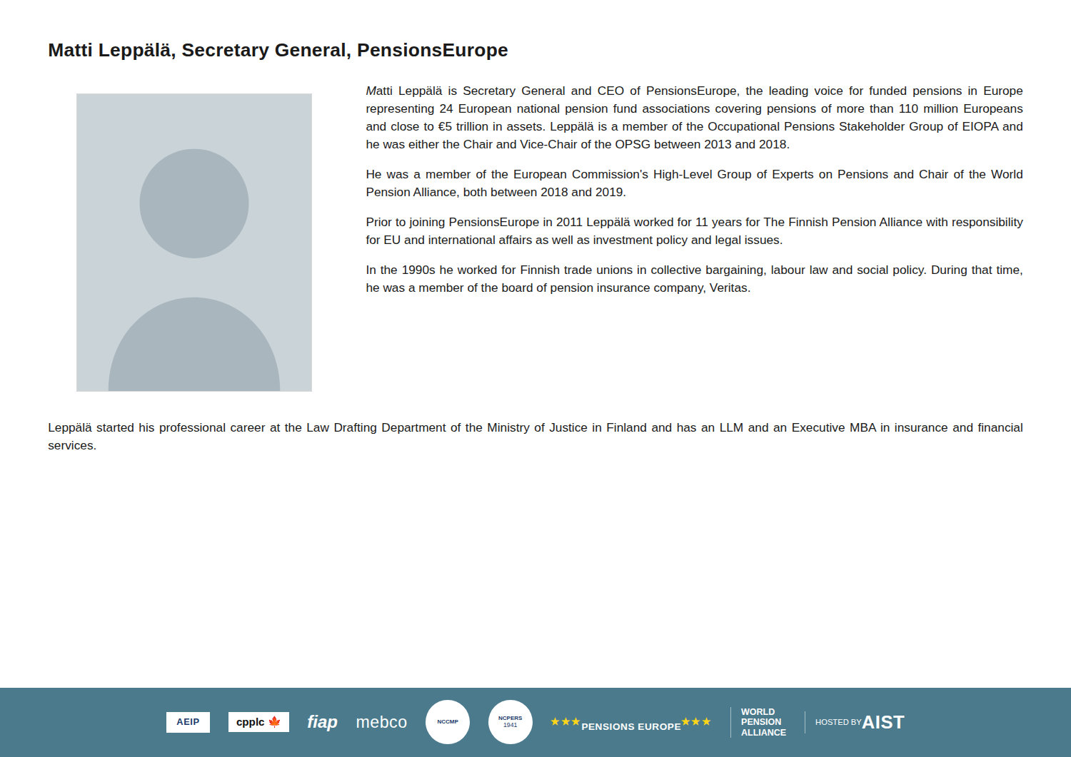Matti Leppälä, Secretary General, PensionsEurope
Matti Leppälä is Secretary General and CEO of PensionsEurope, the leading voice for funded pensions in Europe representing 24 European national pension fund associations covering pensions of more than 110 million Europeans and close to €5 trillion in assets. Leppälä is a member of the Occupational Pensions Stakeholder Group of EIOPA and he was either the Chair and Vice-Chair of the OPSG between 2013 and 2018.
He was a member of the European Commission's High-Level Group of Experts on Pensions and Chair of the World Pension Alliance, both between 2018 and 2019.
Prior to joining PensionsEurope in 2011 Leppälä worked for 11 years for The Finnish Pension Alliance with responsibility for EU and international affairs as well as investment policy and legal issues.
In the 1990s he worked for Finnish trade unions in collective bargaining, labour law and social policy. During that time, he was a member of the board of pension insurance company, Veritas.
Leppälä started his professional career at the Law Drafting Department of the Ministry of Justice in Finland and has an LLM and an Executive MBA in insurance and financial services.
AEIP
cpplc🍁
fiap
mebco
NCCMP
NCPERS 1941
★★★
PENSIONS EUROPE
★★★
WORLD
PENSION
ALLIANCE
HOSTED BY AIST